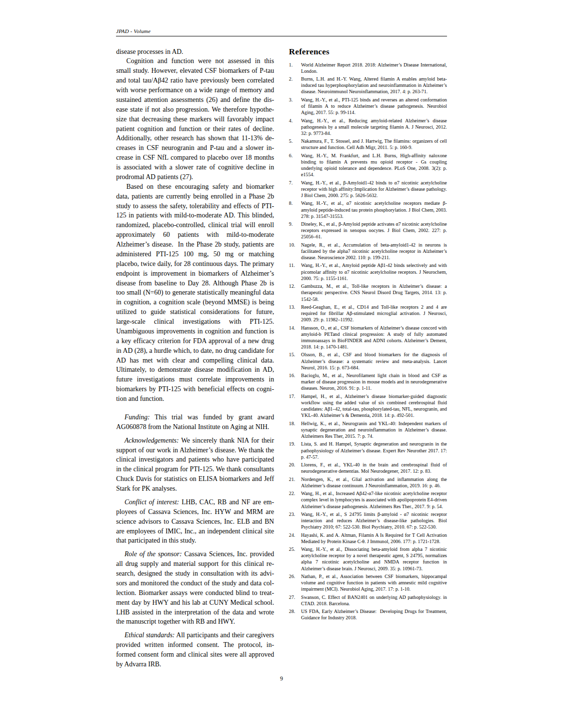JPAD - Volume
disease processes in AD.
Cognition and function were not assessed in this small study. However, elevated CSF biomarkers of P-tau and total tau/Aβ42 ratio have previously been correlated with worse performance on a wide range of memory and sustained attention assessments (26) and define the disease state if not also progression. We therefore hypothesize that decreasing these markers will favorably impact patient cognition and function or their rates of decline. Additionally, other research has shown that 11-13% decreases in CSF neurogranin and P-tau and a slower increase in CSF NfL compared to placebo over 18 months is associated with a slower rate of cognitive decline in prodromal AD patients (27).
Based on these encouraging safety and biomarker data, patients are currently being enrolled in a Phase 2b study to assess the safety, tolerability and effects of PTI-125 in patients with mild-to-moderate AD. This blinded, randomized, placebo-controlled, clinical trial will enroll approximately 60 patients with mild-to-moderate Alzheimer’s disease. In the Phase 2b study, patients are administered PTI-125 100 mg, 50 mg or matching placebo, twice daily, for 28 continuous days. The primary endpoint is improvement in biomarkers of Alzheimer’s disease from baseline to Day 28. Although Phase 2b is too small (N=60) to generate statistically meaningful data in cognition, a cognition scale (beyond MMSE) is being utilized to guide statistical considerations for future, large-scale clinical investigations with PTI-125. Unambiguous improvements in cognition and function is a key efficacy criterion for FDA approval of a new drug in AD (28), a hurdle which, to date, no drug candidate for AD has met with clear and compelling clinical data. Ultimately, to demonstrate disease modification in AD, future investigations must correlate improvements in biomarkers by PTI-125 with beneficial effects on cognition and function.
Funding: This trial was funded by grant award AG060878 from the National Institute on Aging at NIH.
Acknowledgements: We sincerely thank NIA for their support of our work in Alzheimer’s disease. We thank the clinical investigators and patients who have participated in the clinical program for PTI-125. We thank consultants Chuck Davis for statistics on ELISA biomarkers and Jeff Stark for PK analyses.
Conflict of interest: LHB, CAC, RB and NF are employees of Cassava Sciences, Inc. HYW and MRM are science advisors to Cassava Sciences, Inc. ELB and BN are employees of IMIC, Inc., an independent clinical site that participated in this study.
Role of the sponsor: Cassava Sciences, Inc. provided all drug supply and material support for this clinical research, designed the study in consultation with its advisors and monitored the conduct of the study and data collection. Biomarker assays were conducted blind to treatment day by HWY and his lab at CUNY Medical school. LHB assisted in the interpretation of the data and wrote the manuscript together with RB and HWY.
Ethical standards: All participants and their caregivers provided written informed consent. The protocol, informed consent form and clinical sites were all approved by Advarra IRB.
References
World Alzheimer Report 2018. 2018: Alzheimer’s Disease International, London.
Burns, L.H. and H.-Y. Wang, Altered filamin A enables amyloid beta-induced tau hyperphosphorylation and neuroinflammation in Alzheimer’s disease. Neuroimmunol Neuroinflammation, 2017. 4: p. 263-71.
Wang, H.-Y., et al., PTI-125 binds and reverses an altered conformation of filamin A to reduce Alzheimer’s disease pathogenesis. Neurobiol Aging, 2017. 55: p. 99-114.
Wang, H.-Y., et al., Reducing amyloid-related Alzheimer’s disease pathogenesis by a small molecule targeting filamin A. J Neurosci, 2012. 32: p. 9773-84.
Nakamura, F., T. Stossel, and J. Hartwig, The filamins: organizers of cell structure and function. Cell Adh Migr, 2011. 5: p. 160-9.
Wang, H.-Y., M. Frankfurt, and L.H. Burns, High-affinity naloxone binding to filamin A prevents mu opioid receptor - Gs coupling underlying opioid tolerance and dependence. PLoS One, 2008. 3(2): p. e1554.
Wang, H.-Y., et al., β-Amyloid1-42 binds to α7 nicotinic acetylcholine receptor with high affinity:Implication for Alzheimer’s disease pathology. J Biol Chem, 2000. 275: p. 5626-5632.
Wang, H.-Y., et al., α7 nicotinic acetylcholine receptors mediate β-amyloid peptide-induced tau protein phosphorylation. J Biol Chem, 2003. 278: p. 31547-31553.
Dineley, K., et al., β-Amyloid peptide activates α7 nicotinic acetylcholine receptors expressed in xenopus oocytes. J Biol Chem, 2002. 227: p. 25056–61.
Nagele, R., et al., Accumulation of beta-amyloid1-42 in neurons is facilitated by the alpha7 nicotinic acetylcholine receptor in Alzheimer’s disease. Neuroscience 2002. 110: p. 199-211.
Wang, H.-Y., et al., Amyloid peptide Aβ1-42 binds selectively and with picomolar affinity to α7 nicotinic acetylcholine receptors. J Neurochem, 2000. 75: p. 1155-1161.
Gambuzza, M., et al., Toll-like receptors in Alzheimer’s disease: a therapeutic perspective. CNS Neurol Disord Drug Targets, 2014. 13: p. 1542-58.
Reed-Geaghan, E., et al., CD14 and Toll-like receptors 2 and 4 are required for fibrillar Aβ-stimulated microglial activation. J Neurosci, 2009. 29: p. 11982–11992.
Hansson, O., et al., CSF biomarkers of Alzheimer’s disease concord with amyloid-b PETand clinical progression: A study of fully automated immunoassays in BioFINDER and ADNI cohorts. Alzheimer’s Dement, 2018. 14: p. 1470-1481.
Olsson, B., et al., CSF and blood biomarkers for the diagnosis of Alzheimer’s disease: a systematic review and meta-analysis. Lancet Neurol, 2016. 15: p. 673-684.
Bacioglu, M., et al., Neurofilament light chain in blood and CSF as marker of disease progression in mouse models and in neurodegenerative diseases. Neuron, 2016. 91: p. 1-11.
Hampel, H., et al., Alzheimer’s disease biomarker-guided diagnostic workflow using the added value of six combined cerebrospinal fluid candidates: Aβ1–42, total-tau, phosphorylated-tau, NFL, neurogranin, and YKL-40. Alzheimer’s & Dementia, 2018. 14: p. 492-501.
Hellwig, K., et al., Neurogranin and YKL-40: Independent markers of synaptic degeneration and neuroinflammation in Alzheimer’s disease. Alzheimers Res Ther, 2015. 7: p. 74.
Lista, S. and H. Hampel, Synaptic degeneration and neurogranin in the pathophysiology of Alzheimer’s disease. Expert Rev Neurother 2017. 17: p. 47-57.
Llorens, F., et al., YKL-40 in the brain and cerebrospinal fluid of neurodegenerative dementias. Mol Neurodegener, 2017. 12: p. 83.
Nordengen, K., et al., Glial activation and inflammation along the Alzheimer’s disease continuum. J Neuroinflammation, 2019. 16: p. 46.
Wang, H., et al., Increased Aβ42-α7-like nicotinic acetylcholine receptor complex level in lymphocytes is associated with apolipoprotein E4-driven Alzheimer’s disease pathogenesis. Alzheimers Res Ther., 2017. 9: p. 54.
Wang, H.-Y., et al., S 24795 limits β-amyloid - α7 nicotinic receptor interaction and reduces Alzheimer’s disease-like pathologies. Biol Psychiatry 2010; 67: 522-530. Biol Psychiatry, 2010. 67: p. 522-530.
Hayashi, K. and A. Altman, Filamin A Is Required for T Cell Activation Mediated by Protein Kinase C-θ. J Immunol, 2006. 177: p. 1721-1728.
Wang, H.-Y., et al., Dissociating beta-amyloid from alpha 7 nicotinic acetylcholine receptor by a novel therapeutic agent, S 24795, normalizes alpha 7 nicotinic acetylcholine and NMDA receptor function in Alzheimer’s disease brain. J Neurosci, 2009. 35: p. 10961-73.
Nathan, P., et al., Association between CSF biomarkers, hippocampal volume and cognitive function in patients with amnestic mild cognitive impairment (MCI). Neurobiol Aging, 2017. 17: p. 1-10.
Swanson, C. Effect of BAN2401 on underlying AD pathophysiology. in CTAD. 2018. Barcelona.
US FDA, Early Alzheimer’s Disease: Developing Drugs for Treatment, Guidance for Industry 2018.
9